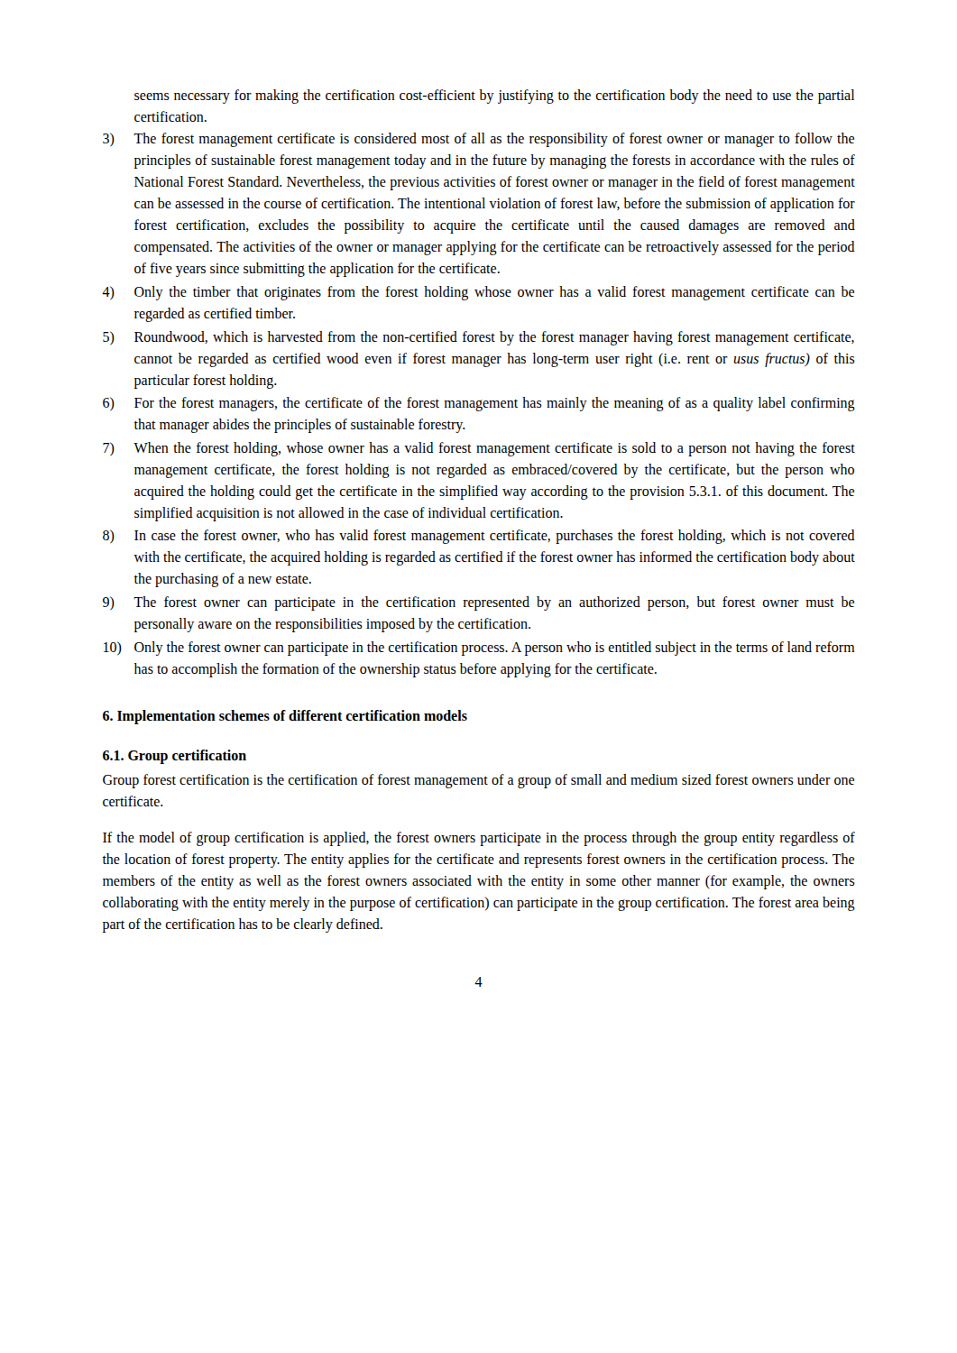seems necessary for making the certification cost-efficient by justifying to the certification body the need to use the partial certification.
The forest management certificate is considered most of all as the responsibility of forest owner or manager to follow the principles of sustainable forest management today and in the future by managing the forests in accordance with the rules of National Forest Standard. Nevertheless, the previous activities of forest owner or manager in the field of forest management can be assessed in the course of certification. The intentional violation of forest law, before the submission of application for forest certification, excludes the possibility to acquire the certificate until the caused damages are removed and compensated. The activities of the owner or manager applying for the certificate can be retroactively assessed for the period of five years since submitting the application for the certificate.
Only the timber that originates from the forest holding whose owner has a valid forest management certificate can be regarded as certified timber.
Roundwood, which is harvested from the non-certified forest by the forest manager having forest management certificate, cannot be regarded as certified wood even if forest manager has long-term user right (i.e. rent or usus fructus) of this particular forest holding.
For the forest managers, the certificate of the forest management has mainly the meaning of as a quality label confirming that manager abides the principles of sustainable forestry.
When the forest holding, whose owner has a valid forest management certificate is sold to a person not having the forest management certificate, the forest holding is not regarded as embraced/covered by the certificate, but the person who acquired the holding could get the certificate in the simplified way according to the provision 5.3.1. of this document. The simplified acquisition is not allowed in the case of individual certification.
In case the forest owner, who has valid forest management certificate, purchases the forest holding, which is not covered with the certificate, the acquired holding is regarded as certified if the forest owner has informed the certification body about the purchasing of a new estate.
The forest owner can participate in the certification represented by an authorized person, but forest owner must be personally aware on the responsibilities imposed by the certification.
Only the forest owner can participate in the certification process. A person who is entitled subject in the terms of land reform has to accomplish the formation of the ownership status before applying for the certificate.
6. Implementation schemes of different certification models
6.1. Group certification
Group forest certification is the certification of forest management of a group of small and medium sized forest owners under one certificate.
If the model of group certification is applied, the forest owners participate in the process through the group entity regardless of the location of forest property. The entity applies for the certificate and represents forest owners in the certification process. The members of the entity as well as the forest owners associated with the entity in some other manner (for example, the owners collaborating with the entity merely in the purpose of certification) can participate in the group certification. The forest area being part of the certification has to be clearly defined.
4